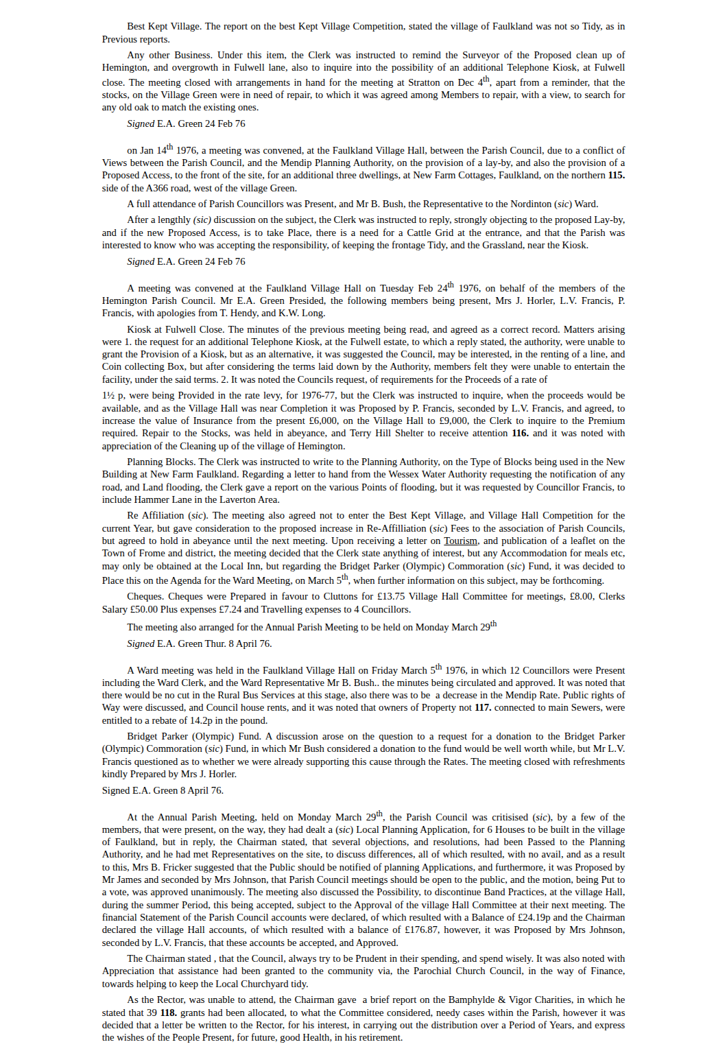Best Kept Village. The report on the best Kept Village Competition, stated the village of Faulkland was not so Tidy, as in Previous reports.
Any other Business. Under this item, the Clerk was instructed to remind the Surveyor of the Proposed clean up of Hemington, and overgrowth in Fulwell lane, also to inquire into the possibility of an additional Telephone Kiosk, at Fulwell close. The meeting closed with arrangements in hand for the meeting at Stratton on Dec 4th, apart from a reminder, that the stocks, on the Village Green were in need of repair, to which it was agreed among Members to repair, with a view, to search for any old oak to match the existing ones.
Signed E.A. Green 24 Feb 76
on Jan 14th 1976, a meeting was convened, at the Faulkland Village Hall, between the Parish Council, due to a conflict of Views between the Parish Council, and the Mendip Planning Authority, on the provision of a lay-by, and also the provision of a Proposed Access, to the front of the site, for an additional three dwellings, at New Farm Cottages, Faulkland, on the northern 115. side of the A366 road, west of the village Green.
A full attendance of Parish Councillors was Present, and Mr B. Bush, the Representative to the Nordinton (sic) Ward.
After a lengthly (sic) discussion on the subject, the Clerk was instructed to reply, strongly objecting to the proposed Lay-by, and if the new Proposed Access, is to take Place, there is a need for a Cattle Grid at the entrance, and that the Parish was interested to know who was accepting the responsibility, of keeping the frontage Tidy, and the Grassland, near the Kiosk.
Signed E.A. Green 24 Feb 76
A meeting was convened at the Faulkland Village Hall on Tuesday Feb 24th 1976, on behalf of the members of the Hemington Parish Council. Mr E.A. Green Presided, the following members being present, Mrs J. Horler, L.V. Francis, P. Francis, with apologies from T. Hendy, and K.W. Long.
Kiosk at Fulwell Close. The minutes of the previous meeting being read, and agreed as a correct record. Matters arising were 1. the request for an additional Telephone Kiosk, at the Fulwell estate, to which a reply stated, the authority, were unable to grant the Provision of a Kiosk, but as an alternative, it was suggested the Council, may be interested, in the renting of a line, and Coin collecting Box, but after considering the terms laid down by the Authority, members felt they were unable to entertain the facility, under the said terms. 2. It was noted the Councils request, of requirements for the Proceeds of a rate of
1½ p, were being Provided in the rate levy, for 1976-77, but the Clerk was instructed to inquire, when the proceeds would be available, and as the Village Hall was near Completion it was Proposed by P. Francis, seconded by L.V. Francis, and agreed, to increase the value of Insurance from the present £6,000, on the Village Hall to £9,000, the Clerk to inquire to the Premium required. Repair to the Stocks, was held in abeyance, and Terry Hill Shelter to receive attention 116. and it was noted with appreciation of the Cleaning up of the village of Hemington.
Planning Blocks. The Clerk was instructed to write to the Planning Authority, on the Type of Blocks being used in the New Building at New Farm Faulkland. Regarding a letter to hand from the Wessex Water Authority requesting the notification of any road, and Land flooding, the Clerk gave a report on the various Points of flooding, but it was requested by Councillor Francis, to include Hammer Lane in the Laverton Area.
Re Affiliation (sic). The meeting also agreed not to enter the Best Kept Village, and Village Hall Competition for the current Year, but gave consideration to the proposed increase in Re-Affilliation (sic) Fees to the association of Parish Councils, but agreed to hold in abeyance until the next meeting. Upon receiving a letter on Tourism, and publication of a leaflet on the Town of Frome and district, the meeting decided that the Clerk state anything of interest, but any Accommodation for meals etc, may only be obtained at the Local Inn, but regarding the Bridget Parker (Olympic) Commoration (sic) Fund, it was decided to Place this on the Agenda for the Ward Meeting, on March 5th, when further information on this subject, may be forthcoming.
Cheques. Cheques were Prepared in favour to Cluttons for £13.75 Village Hall Committee for meetings, £8.00, Clerks Salary £50.00 Plus expenses £7.24 and Travelling expenses to 4 Councillors.
The meeting also arranged for the Annual Parish Meeting to be held on Monday March 29th
Signed E.A. Green Thur. 8 April 76.
A Ward meeting was held in the Faulkland Village Hall on Friday March 5th 1976, in which 12 Councillors were Present including the Ward Clerk, and the Ward Representative Mr B. Bush.. the minutes being circulated and approved. It was noted that there would be no cut in the Rural Bus Services at this stage, also there was to be a decrease in the Mendip Rate. Public rights of Way were discussed, and Council house rents, and it was noted that owners of Property not 117. connected to main Sewers, were entitled to a rebate of 14.2p in the pound.
Bridget Parker (Olympic) Fund. A discussion arose on the question to a request for a donation to the Bridget Parker (Olympic) Commoration (sic) Fund, in which Mr Bush considered a donation to the fund would be well worth while, but Mr L.V. Francis questioned as to whether we were already supporting this cause through the Rates. The meeting closed with refreshments kindly Prepared by Mrs J. Horler.
Signed E.A. Green 8 April 76.
At the Annual Parish Meeting, held on Monday March 29th, the Parish Council was critisised (sic), by a few of the members, that were present, on the way, they had dealt a (sic) Local Planning Application, for 6 Houses to be built in the village of Faulkland, but in reply, the Chairman stated, that several objections, and resolutions, had been Passed to the Planning Authority, and he had met Representatives on the site, to discuss differences, all of which resulted, with no avail, and as a result to this, Mrs B. Fricker suggested that the Public should be notified of planning Applications, and furthermore, it was Proposed by Mr James and seconded by Mrs Johnson, that Parish Council meetings should be open to the public, and the motion, being Put to a vote, was approved unanimously. The meeting also discussed the Possibility, to discontinue Band Practices, at the village Hall, during the summer Period, this being accepted, subject to the Approval of the village Hall Committee at their next meeting. The financial Statement of the Parish Council accounts were declared, of which resulted with a Balance of £24.19p and the Chairman declared the village Hall accounts, of which resulted with a balance of £176.87, however, it was Proposed by Mrs Johnson, seconded by L.V. Francis, that these accounts be accepted, and Approved.
The Chairman stated , that the Council, always try to be Prudent in their spending, and spend wisely. It was also noted with Appreciation that assistance had been granted to the community via, the Parochial Church Council, in the way of Finance, towards helping to keep the Local Churchyard tidy.
As the Rector, was unable to attend, the Chairman gave a brief report on the Bamphylde & Vigor Charities, in which he stated that 39 118. grants had been allocated, to what the Committee considered, needy cases within the Parish, however it was decided that a letter be written to the Rector, for his interest, in carrying out the distribution over a Period of Years, and express the wishes of the People Present, for future, good Health, in his retirement.